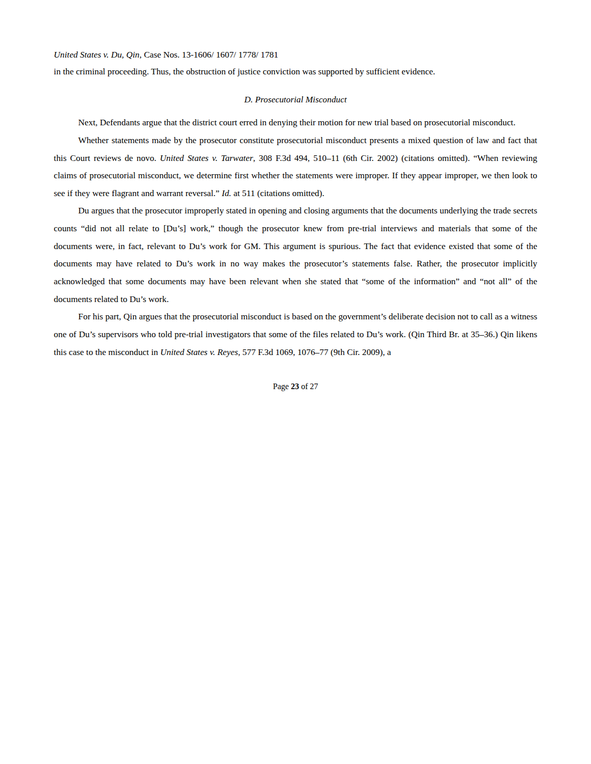United States v. Du, Qin, Case Nos. 13-1606/ 1607/ 1778/ 1781
in the criminal proceeding. Thus, the obstruction of justice conviction was supported by sufficient evidence.
D. Prosecutorial Misconduct
Next, Defendants argue that the district court erred in denying their motion for new trial based on prosecutorial misconduct.
Whether statements made by the prosecutor constitute prosecutorial misconduct presents a mixed question of law and fact that this Court reviews de novo. United States v. Tarwater, 308 F.3d 494, 510–11 (6th Cir. 2002) (citations omitted). “When reviewing claims of prosecutorial misconduct, we determine first whether the statements were improper. If they appear improper, we then look to see if they were flagrant and warrant reversal.” Id. at 511 (citations omitted).
Du argues that the prosecutor improperly stated in opening and closing arguments that the documents underlying the trade secrets counts “did not all relate to [Du’s] work,” though the prosecutor knew from pre-trial interviews and materials that some of the documents were, in fact, relevant to Du’s work for GM. This argument is spurious. The fact that evidence existed that some of the documents may have related to Du’s work in no way makes the prosecutor’s statements false. Rather, the prosecutor implicitly acknowledged that some documents may have been relevant when she stated that “some of the information” and “not all” of the documents related to Du’s work.
For his part, Qin argues that the prosecutorial misconduct is based on the government’s deliberate decision not to call as a witness one of Du’s supervisors who told pre-trial investigators that some of the files related to Du’s work. (Qin Third Br. at 35–36.) Qin likens this case to the misconduct in United States v. Reyes, 577 F.3d 1069, 1076–77 (9th Cir. 2009), a
Page 23 of 27